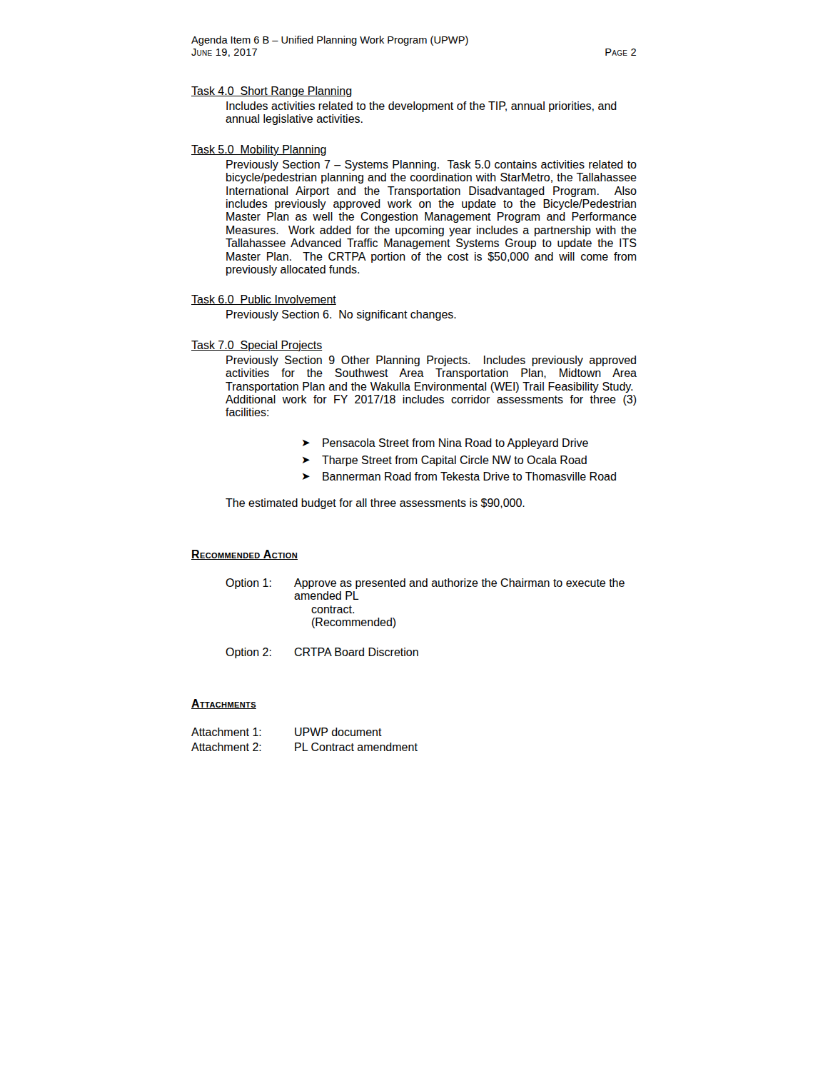Agenda Item 6 B – Unified Planning Work Program (UPWP)
June 19, 2017 Page 2
Task 4.0 Short Range Planning
Includes activities related to the development of the TIP, annual priorities, and annual legislative activities.
Task 5.0 Mobility Planning
Previously Section 7 – Systems Planning. Task 5.0 contains activities related to bicycle/pedestrian planning and the coordination with StarMetro, the Tallahassee International Airport and the Transportation Disadvantaged Program. Also includes previously approved work on the update to the Bicycle/Pedestrian Master Plan as well the Congestion Management Program and Performance Measures. Work added for the upcoming year includes a partnership with the Tallahassee Advanced Traffic Management Systems Group to update the ITS Master Plan. The CRTPA portion of the cost is $50,000 and will come from previously allocated funds.
Task 6.0 Public Involvement
Previously Section 6. No significant changes.
Task 7.0 Special Projects
Previously Section 9 Other Planning Projects. Includes previously approved activities for the Southwest Area Transportation Plan, Midtown Area Transportation Plan and the Wakulla Environmental (WEI) Trail Feasibility Study. Additional work for FY 2017/18 includes corridor assessments for three (3) facilities:
Pensacola Street from Nina Road to Appleyard Drive
Tharpe Street from Capital Circle NW to Ocala Road
Bannerman Road from Tekesta Drive to Thomasville Road
The estimated budget for all three assessments is $90,000.
Recommended Action
Option 1:
Approve as presented and authorize the Chairman to execute the amended PL contract. (Recommended)
Option 2:
CRTPA Board Discretion
Attachments
Attachment 1:
UPWP document
Attachment 2:
PL Contract amendment